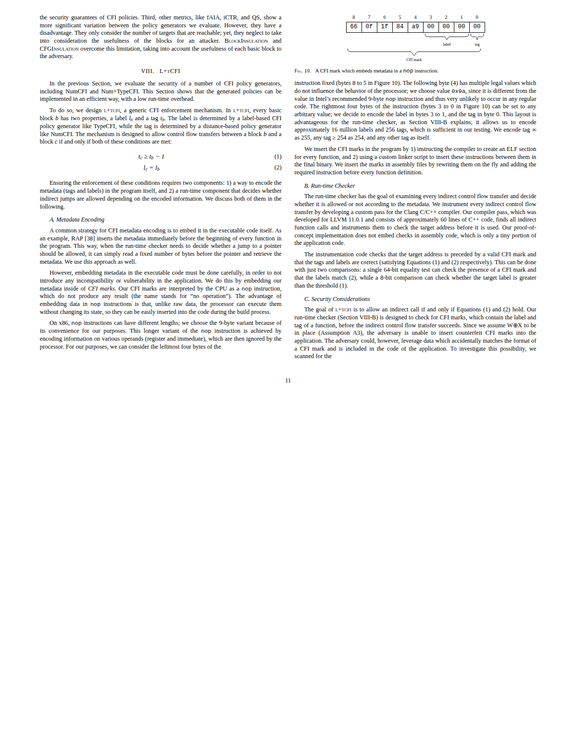the security guarantees of CFI policies. Third, other metrics, like fAIA, iCTR, and QS, show a more significant variation between the policy generators we evaluate. However, they have a disadvantage. They only consider the number of targets that are reachable; yet, they neglect to take into consideration the usefulness of the blocks for an attacker. BlockInsulation and CFGInsulation overcome this limitation, taking into account the usefulness of each basic block to the adversary.
VIII. L+t CFI
In the previous Section, we evaluate the security of a number of CFI policy generators, including NumCFI and Num+TypeCFI. This Section shows that the generated policies can be implemented in an efficient way, with a low run-time overhead.
To do so, we design l+tcfi, a generic CFI enforcement mechanism. In l+tcfi, every basic block b has two properties, a label lb and a tag tb. The label is determined by a label-based CFI policy generator like TypeCFI, while the tag is determined by a distance-based policy generator like NumCFI. The mechanism is designed to allow control flow transfers between a block b and a block c if and only if both of these conditions are met:
| t c ≥ t b − 1 | (1) |
| l c = l b | (2) |
Ensuring the enforcement of these conditions requires two components: 1) a way to encode the metadata (tags and labels) in the program itself, and 2) a run-time component that decides whether indirect jumps are allowed depending on the encoded information. We discuss both of them in the following.
A. Metadata Encoding
A common strategy for CFI metadata encoding is to embed it in the executable code itself. As an example, RAP [38] inserts the metadata immediately before the beginning of every function in the program. This way, when the run-time checker needs to decide whether a jump to a pointer should be allowed, it can simply read a fixed number of bytes before the pointer and retrieve the metadata. We use this approach as well.
However, embedding metadata in the executable code must be done carefully, in order to not introduce any incompatibility or vulnerability in the application. We do this by embedding our metadata inside of CFI marks. Our CFI marks are interpreted by the CPU as a nop instruction, which do not produce any result (the name stands for “no operation”). The advantage of embedding data in nop instructions is that, unlike raw data, the processor can execute them without changing its state, so they can be easily inserted into the code during the build process.
On x86, nop instructions can have different lengths; we choose the 9-byte variant because of its convenience for our purposes. This longer variant of the nop instruction is achieved by encoding information on various operands (register and immediate), which are then ignored by the processor. For our purposes, we can consider the leftmost four bytes of the
| 8 | 7 | 6 | 5 | 4 | 3 | 2 | 1 | 0 |
| 66 | 0f | 1f | 84 | a9 | 00 | 00 | 00 | 00 |
label tag CFI mark
Fig. 10. A CFI mark which embeds metadata in a nop instruction.
instruction fixed (bytes 8 to 5 in Figure 10). The following byte (4) has multiple legal values which do not influence the behavior of the processor; we choose value 0x9a, since it is different from the value in Intel’s recommended 9-byte nop instruction and thus very unlikely to occur in any regular code. The rightmost four bytes of the instruction (bytes 3 to 0 in Figure 10) can be set to any arbitrary value; we decide to encode the label in bytes 3 to 1, and the tag in byte 0. This layout is advantageous for the run-time checker, as Section VIII-B explains; it allows us to encode approximately 16 million labels and 256 tags, which is sufficient in our testing. We encode tag ∞ as 255, any tag ≥ 254 as 254, and any other tag as itself.
We insert the CFI marks in the program by 1) instructing the compiler to create an ELF section for every function, and 2) using a custom linker script to insert these instructions between them in the final binary. We insert the marks in assembly files by rewriting them on the fly and adding the required instruction before every function definition.
B. Run-time Checker
The run-time checker has the goal of examining every indirect control flow transfer and decide whether it is allowed or not according to the metadata. We instrument every indirect control flow transfer by developing a custom pass for the Clang C/C++ compiler. Our compiler pass, which was developed for LLVM 11.0.1 and consists of approximately 60 lines of C++ code, finds all indirect function calls and instruments them to check the target address before it is used. Our proof-of-concept implementation does not embed checks in assembly code, which is only a tiny portion of the application code.
The instrumentation code checks that the target address is preceded by a valid CFI mark and that the tags and labels are correct (satisfying Equations (1) and (2) respectively). This can be done with just two comparisons: a single 64-bit equality test can check the presence of a CFI mark and that the labels match (2), while a 8-bit comparison can check whether the target label is greater than the threshold (1).
C. Security Considerations
The goal of l+tcfi is to allow an indirect call if and only if Equations (1) and (2) hold. Our run-time checker (Section VIII-B) is designed to check for CFI marks, which contain the label and tag of a function, before the indirect control flow transfer succeeds. Since we assume W⊕X to be in place (Assumption A3), the adversary is unable to insert counterfeit CFI marks into the application. The adversary could, however, leverage data which accidentally matches the format of a CFI mark and is included in the code of the application. To investigate this possibility, we scanned for the
11